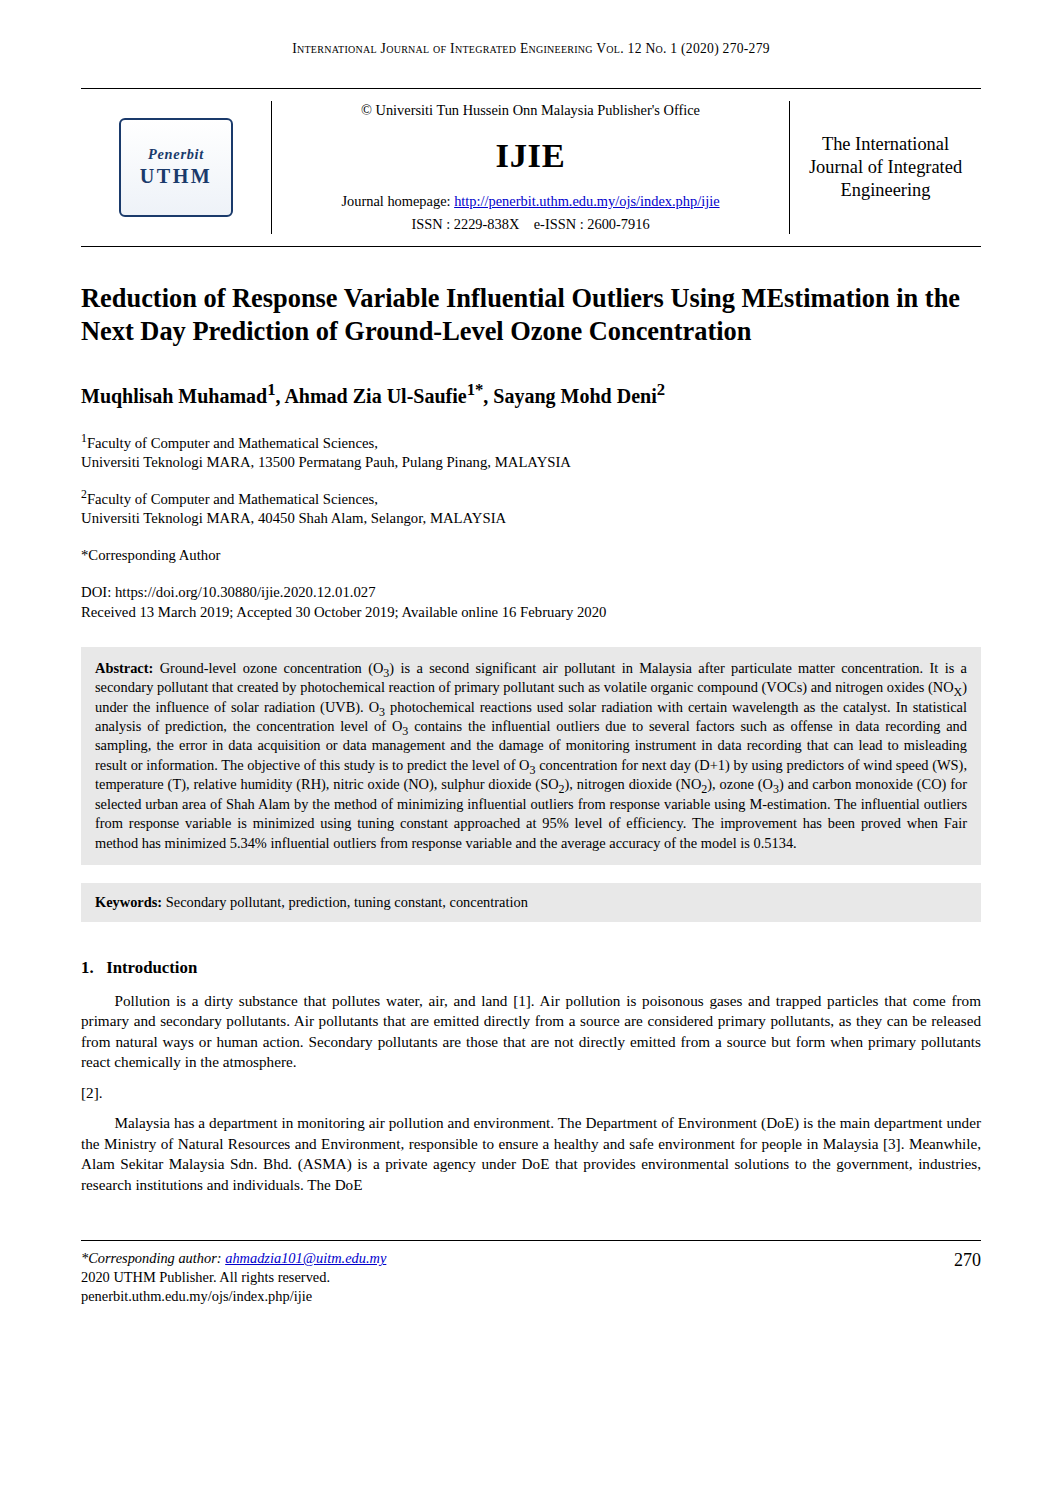International Journal of Integrated Engineering Vol. 12 No. 1 (2020) 270-279
Penerbit
UTHM
© Universiti Tun Hussein Onn Malaysia Publisher's Office
IJIE
Journal homepage: http://penerbit.uthm.edu.my/ojs/index.php/ijie
ISSN : 2229-838X e-ISSN : 2600-7916
The International Journal of Integrated Engineering
Reduction of Response Variable Influential Outliers Using MEstimation in the Next Day Prediction of Ground-Level Ozone Concentration
Muqhlisah Muhamad1, Ahmad Zia Ul-Saufie1*, Sayang Mohd Deni2
1Faculty of Computer and Mathematical Sciences,
Universiti Teknologi MARA, 13500 Permatang Pauh, Pulang Pinang, MALAYSIA
2Faculty of Computer and Mathematical Sciences,
Universiti Teknologi MARA, 40450 Shah Alam, Selangor, MALAYSIA
*Corresponding Author
DOI: https://doi.org/10.30880/ijie.2020.12.01.027
Received 13 March 2019; Accepted 30 October 2019; Available online 16 February 2020
Abstract: Ground-level ozone concentration (O3) is a second significant air pollutant in Malaysia after particulate matter concentration. It is a secondary pollutant that created by photochemical reaction of primary pollutant such as volatile organic compound (VOCs) and nitrogen oxides (NOX) under the influence of solar radiation (UVB). O3 photochemical reactions used solar radiation with certain wavelength as the catalyst. In statistical analysis of prediction, the concentration level of O3 contains the influential outliers due to several factors such as offense in data recording and sampling, the error in data acquisition or data management and the damage of monitoring instrument in data recording that can lead to misleading result or information. The objective of this study is to predict the level of O3 concentration for next day (D+1) by using predictors of wind speed (WS), temperature (T), relative humidity (RH), nitric oxide (NO), sulphur dioxide (SO2), nitrogen dioxide (NO2), ozone (O3) and carbon monoxide (CO) for selected urban area of Shah Alam by the method of minimizing influential outliers from response variable using M-estimation. The influential outliers from response variable is minimized using tuning constant approached at 95% level of efficiency. The improvement has been proved when Fair method has minimized 5.34% influential outliers from response variable and the average accuracy of the model is 0.5134.
Keywords: Secondary pollutant, prediction, tuning constant, concentration
1. Introduction
Pollution is a dirty substance that pollutes water, air, and land [1]. Air pollution is poisonous gases and trapped particles that come from primary and secondary pollutants. Air pollutants that are emitted directly from a source are considered primary pollutants, as they can be released from natural ways or human action. Secondary pollutants are those that are not directly emitted from a source but form when primary pollutants react chemically in the atmosphere.
[2].
Malaysia has a department in monitoring air pollution and environment. The Department of Environment (DoE) is the main department under the Ministry of Natural Resources and Environment, responsible to ensure a healthy and safe environment for people in Malaysia [3]. Meanwhile, Alam Sekitar Malaysia Sdn. Bhd. (ASMA) is a private agency under DoE that provides environmental solutions to the government, industries, research institutions and individuals. The DoE
*Corresponding author: ahmadzia101@uitm.edu.my
2020 UTHM Publisher. All rights reserved.
penerbit.uthm.edu.my/ojs/index.php/ijie
270